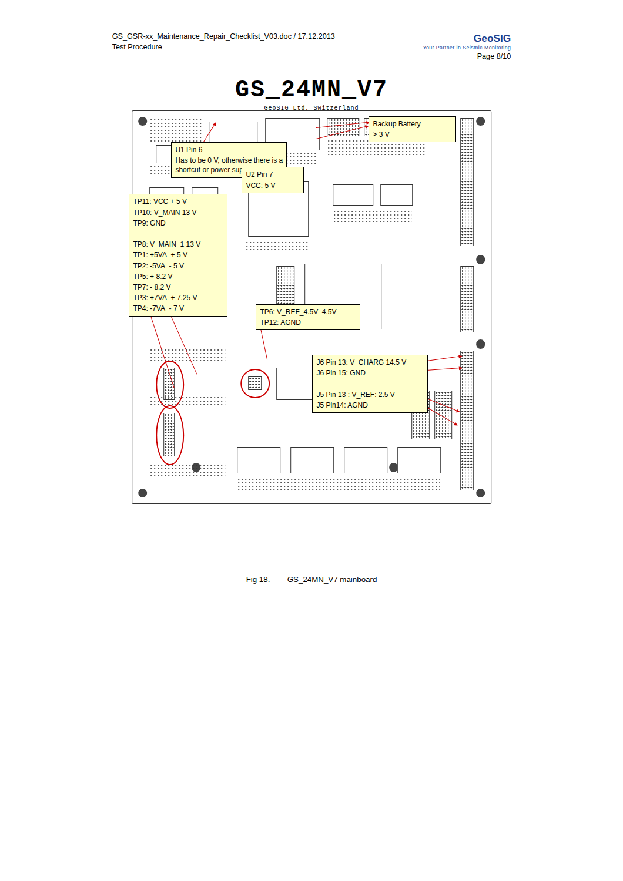GS_GSR-xx_Maintenance_Repair_Checklist_V03.doc / 17.12.2013
Test Procedure
GeoSIG Your Partner in Seismic Monitoring
Page 8/10
GS_24MN_V7
GeoSIG Ltd, Switzerland
Backup Battery
> 3 V
U1 Pin 6
Has to be 0 V, otherwise there is a shortcut or power supply is faulty
U2 Pin 7
VCC: 5 V
TP11: VCC + 5 V
TP10: V_MAIN 13 V
TP9: GND
TP8: V_MAIN_1 13 V
TP1: +5VA + 5 V
TP2: -5VA - 5 V
TP5: + 8.2 V
TP7: - 8.2 V
TP3: +7VA + 7.25 V
TP4: -7VA - 7 V
TP6: V_REF_4.5V 4.5V
TP12: AGND
J6 Pin 13: V_CHARG 14.5 V
J6 Pin 15: GND
J5 Pin 13 : V_REF: 2.5 V
J5 Pin14: AGND
Fig 18. GS_24MN_V7 mainboard